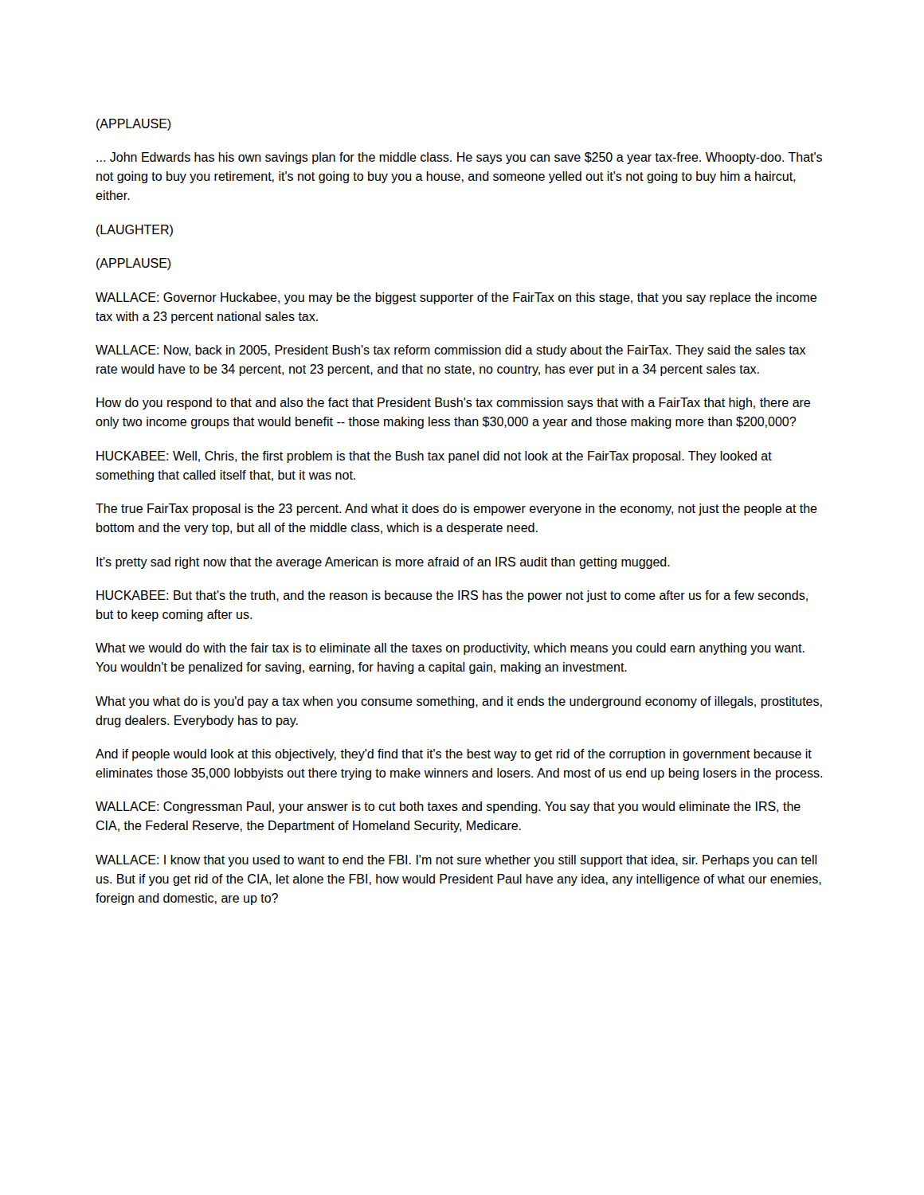(APPLAUSE)
... John Edwards has his own savings plan for the middle class. He says you can save $250 a year tax-free. Whoopty-doo. That's not going to buy you retirement, it's not going to buy you a house, and someone yelled out it's not going to buy him a haircut, either.
(LAUGHTER)
(APPLAUSE)
WALLACE: Governor Huckabee, you may be the biggest supporter of the FairTax on this stage, that you say replace the income tax with a 23 percent national sales tax.
WALLACE: Now, back in 2005, President Bush's tax reform commission did a study about the FairTax. They said the sales tax rate would have to be 34 percent, not 23 percent, and that no state, no country, has ever put in a 34 percent sales tax.
How do you respond to that and also the fact that President Bush's tax commission says that with a FairTax that high, there are only two income groups that would benefit -- those making less than $30,000 a year and those making more than $200,000?
HUCKABEE: Well, Chris, the first problem is that the Bush tax panel did not look at the FairTax proposal. They looked at something that called itself that, but it was not.
The true FairTax proposal is the 23 percent. And what it does do is empower everyone in the economy, not just the people at the bottom and the very top, but all of the middle class, which is a desperate need.
It's pretty sad right now that the average American is more afraid of an IRS audit than getting mugged.
HUCKABEE: But that's the truth, and the reason is because the IRS has the power not just to come after us for a few seconds, but to keep coming after us.
What we would do with the fair tax is to eliminate all the taxes on productivity, which means you could earn anything you want. You wouldn't be penalized for saving, earning, for having a capital gain, making an investment.
What you what do is you'd pay a tax when you consume something, and it ends the underground economy of illegals, prostitutes, drug dealers. Everybody has to pay.
And if people would look at this objectively, they'd find that it's the best way to get rid of the corruption in government because it eliminates those 35,000 lobbyists out there trying to make winners and losers. And most of us end up being losers in the process.
WALLACE: Congressman Paul, your answer is to cut both taxes and spending. You say that you would eliminate the IRS, the CIA, the Federal Reserve, the Department of Homeland Security, Medicare.
WALLACE: I know that you used to want to end the FBI. I'm not sure whether you still support that idea, sir. Perhaps you can tell us. But if you get rid of the CIA, let alone the FBI, how would President Paul have any idea, any intelligence of what our enemies, foreign and domestic, are up to?